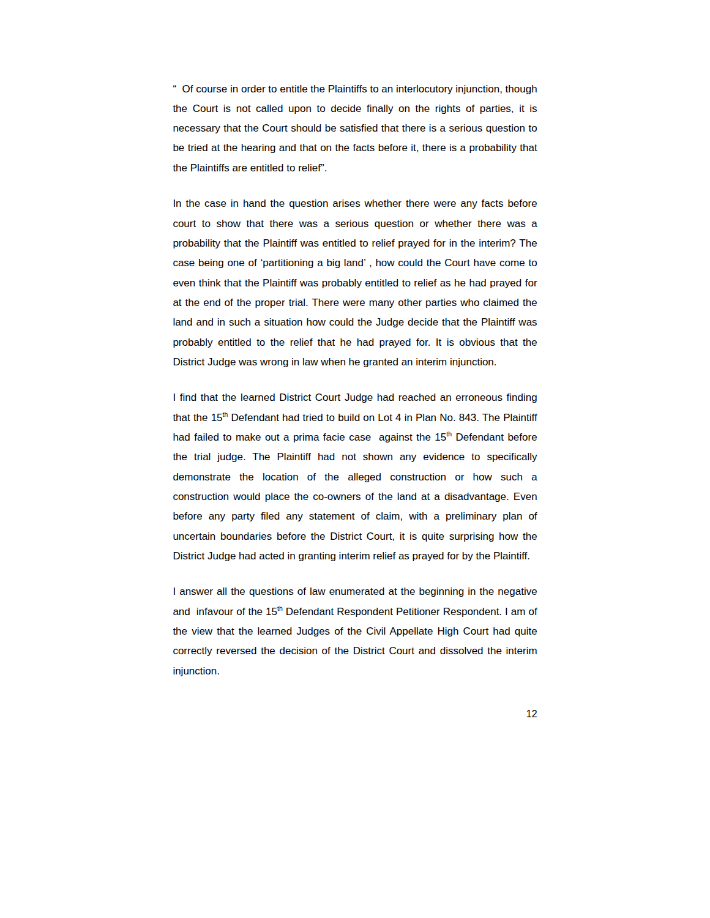“ Of course in order to entitle the Plaintiffs to an interlocutory injunction, though the Court is not called upon to decide finally on the rights of parties, it is necessary that the Court should be satisfied that there is a serious question to be tried at the hearing and that on the facts before it, there is a probability that the Plaintiffs are entitled to relief”.
In the case in hand the question arises whether there were any facts before court to show that there was a serious question or whether there was a probability that the Plaintiff was entitled to relief prayed for in the interim? The case being one of ‘partitioning a big land’ , how could the Court have come to even think that the Plaintiff was probably entitled to relief as he had prayed for at the end of the proper trial. There were many other parties who claimed the land and in such a situation how could the Judge decide that the Plaintiff was probably entitled to the relief that he had prayed for. It is obvious that the District Judge was wrong in law when he granted an interim injunction.
I find that the learned District Court Judge had reached an erroneous finding that the 15th Defendant had tried to build on Lot 4 in Plan No. 843. The Plaintiff had failed to make out a prima facie case against the 15th Defendant before the trial judge. The Plaintiff had not shown any evidence to specifically demonstrate the location of the alleged construction or how such a construction would place the co-owners of the land at a disadvantage. Even before any party filed any statement of claim, with a preliminary plan of uncertain boundaries before the District Court, it is quite surprising how the District Judge had acted in granting interim relief as prayed for by the Plaintiff.
I answer all the questions of law enumerated at the beginning in the negative and infavour of the 15th Defendant Respondent Petitioner Respondent. I am of the view that the learned Judges of the Civil Appellate High Court had quite correctly reversed the decision of the District Court and dissolved the interim injunction.
12